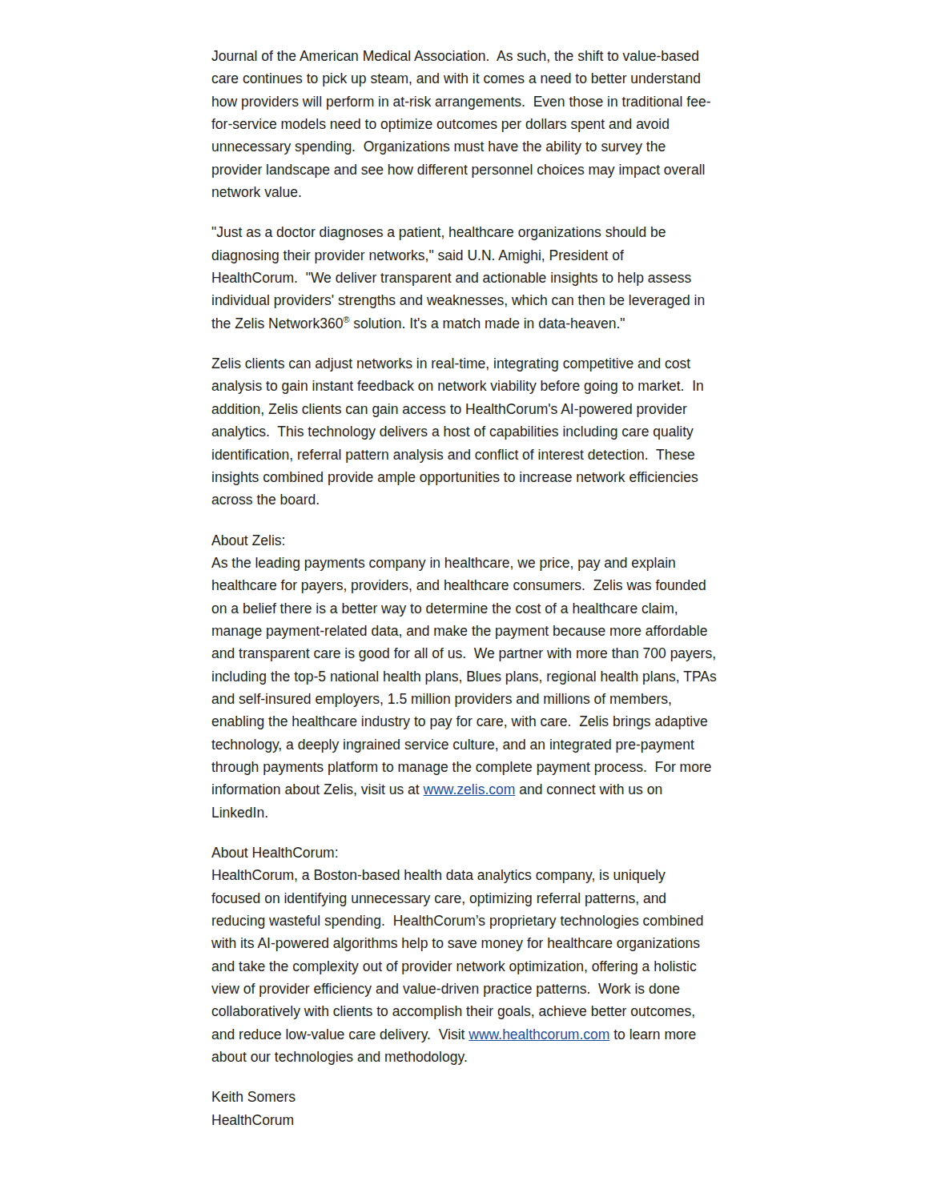Journal of the American Medical Association. As such, the shift to value-based care continues to pick up steam, and with it comes a need to better understand how providers will perform in at-risk arrangements. Even those in traditional fee-for-service models need to optimize outcomes per dollars spent and avoid unnecessary spending. Organizations must have the ability to survey the provider landscape and see how different personnel choices may impact overall network value.
"Just as a doctor diagnoses a patient, healthcare organizations should be diagnosing their provider networks," said U.N. Amighi, President of HealthCorum. "We deliver transparent and actionable insights to help assess individual providers' strengths and weaknesses, which can then be leveraged in the Zelis Network360® solution. It's a match made in data-heaven."
Zelis clients can adjust networks in real-time, integrating competitive and cost analysis to gain instant feedback on network viability before going to market. In addition, Zelis clients can gain access to HealthCorum's AI-powered provider analytics. This technology delivers a host of capabilities including care quality identification, referral pattern analysis and conflict of interest detection. These insights combined provide ample opportunities to increase network efficiencies across the board.
About Zelis:
As the leading payments company in healthcare, we price, pay and explain healthcare for payers, providers, and healthcare consumers. Zelis was founded on a belief there is a better way to determine the cost of a healthcare claim, manage payment-related data, and make the payment because more affordable and transparent care is good for all of us. We partner with more than 700 payers, including the top-5 national health plans, Blues plans, regional health plans, TPAs and self-insured employers, 1.5 million providers and millions of members, enabling the healthcare industry to pay for care, with care. Zelis brings adaptive technology, a deeply ingrained service culture, and an integrated pre-payment through payments platform to manage the complete payment process. For more information about Zelis, visit us at www.zelis.com and connect with us on LinkedIn.
About HealthCorum:
HealthCorum, a Boston-based health data analytics company, is uniquely focused on identifying unnecessary care, optimizing referral patterns, and reducing wasteful spending. HealthCorum’s proprietary technologies combined with its AI-powered algorithms help to save money for healthcare organizations and take the complexity out of provider network optimization, offering a holistic view of provider efficiency and value-driven practice patterns. Work is done collaboratively with clients to accomplish their goals, achieve better outcomes, and reduce low-value care delivery. Visit www.healthcorum.com to learn more about our technologies and methodology.
Keith Somers
HealthCorum